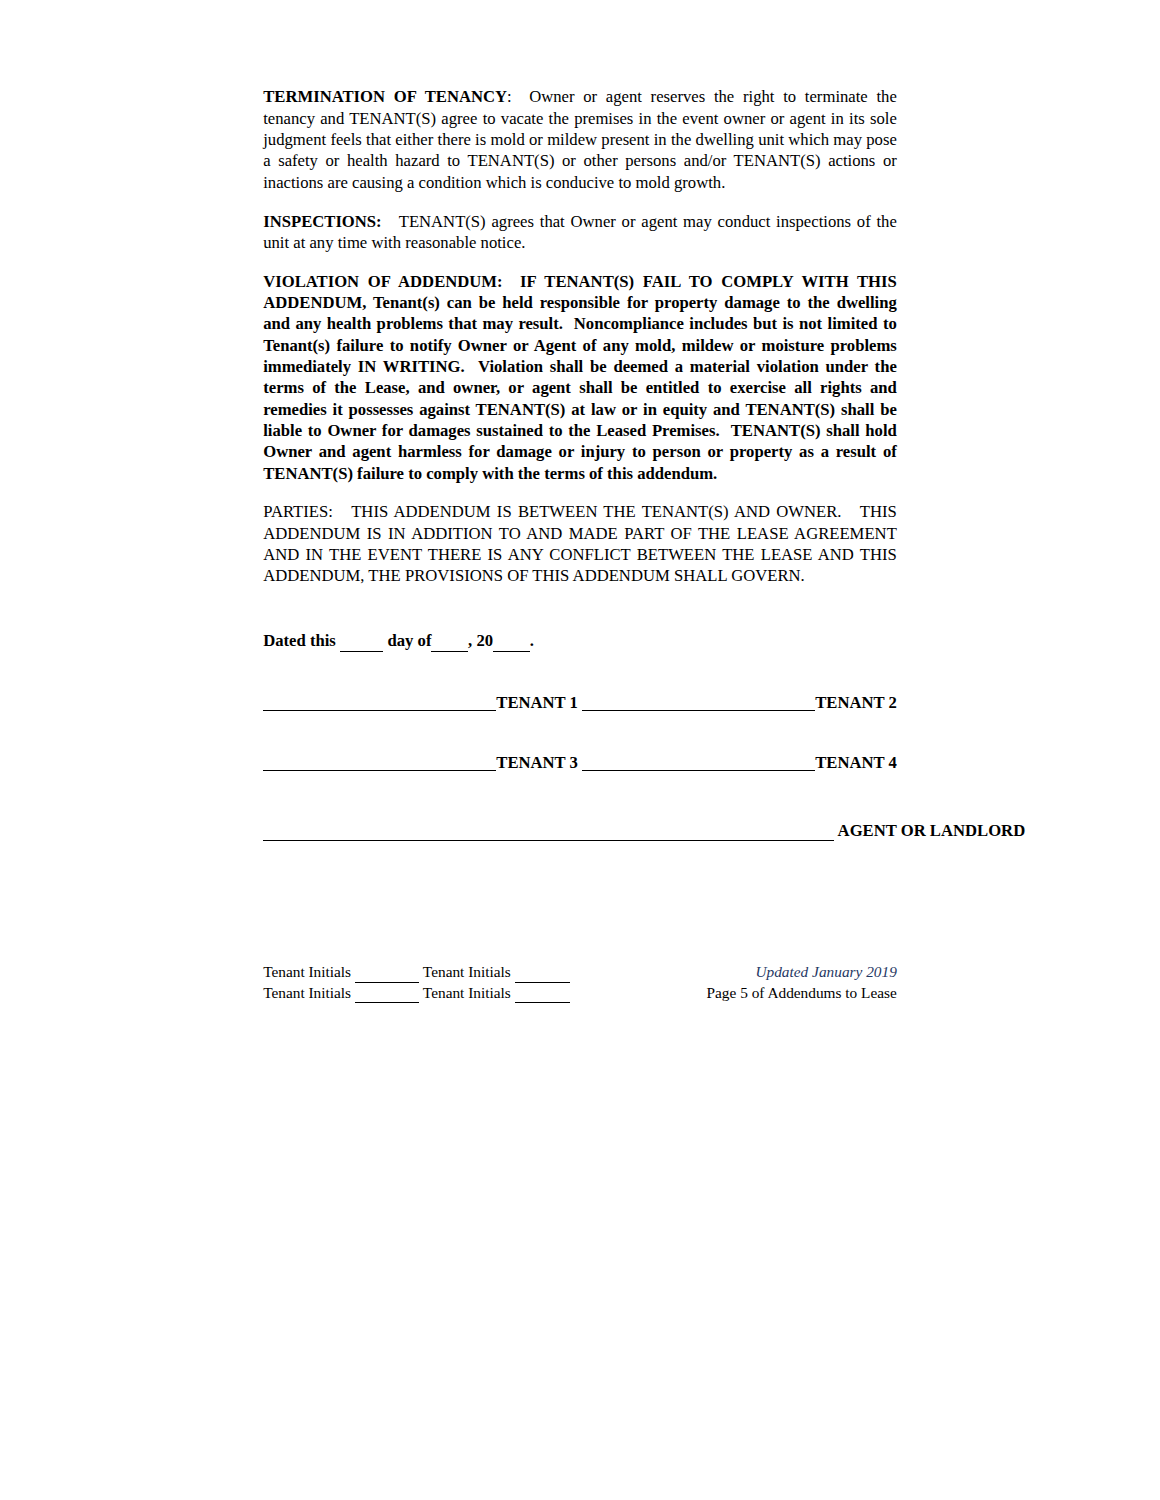TERMINATION OF TENANCY: Owner or agent reserves the right to terminate the tenancy and TENANT(S) agree to vacate the premises in the event owner or agent in its sole judgment feels that either there is mold or mildew present in the dwelling unit which may pose a safety or health hazard to TENANT(S) or other persons and/or TENANT(S) actions or inactions are causing a condition which is conducive to mold growth.
INSPECTIONS: TENANT(S) agrees that Owner or agent may conduct inspections of the unit at any time with reasonable notice.
VIOLATION OF ADDENDUM: IF TENANT(S) FAIL TO COMPLY WITH THIS ADDENDUM, Tenant(s) can be held responsible for property damage to the dwelling and any health problems that may result. Noncompliance includes but is not limited to Tenant(s) failure to notify Owner or Agent of any mold, mildew or moisture problems immediately IN WRITING. Violation shall be deemed a material violation under the terms of the Lease, and owner, or agent shall be entitled to exercise all rights and remedies it possesses against TENANT(S) at law or in equity and TENANT(S) shall be liable to Owner for damages sustained to the Leased Premises. TENANT(S) shall hold Owner and agent harmless for damage or injury to person or property as a result of TENANT(S) failure to comply with the terms of this addendum.
PARTIES: THIS ADDENDUM IS BETWEEN THE TENANT(S) AND OWNER. THIS ADDENDUM IS IN ADDITION TO AND MADE PART OF THE LEASE AGREEMENT AND IN THE EVENT THERE IS ANY CONFLICT BETWEEN THE LEASE AND THIS ADDENDUM, THE PROVISIONS OF THIS ADDENDUM SHALL GOVERN.
Dated this day of , 20 .
| | TENANT 1 | | | TENANT 2 |
| | TENANT 3 | | | TENANT 4 |
AGENT OR LANDLORD
| Tenant Initials Tenant Initials | Updated January 2019 |
| Tenant Initials Tenant Initials | Page 5 of Addendums to Lease |